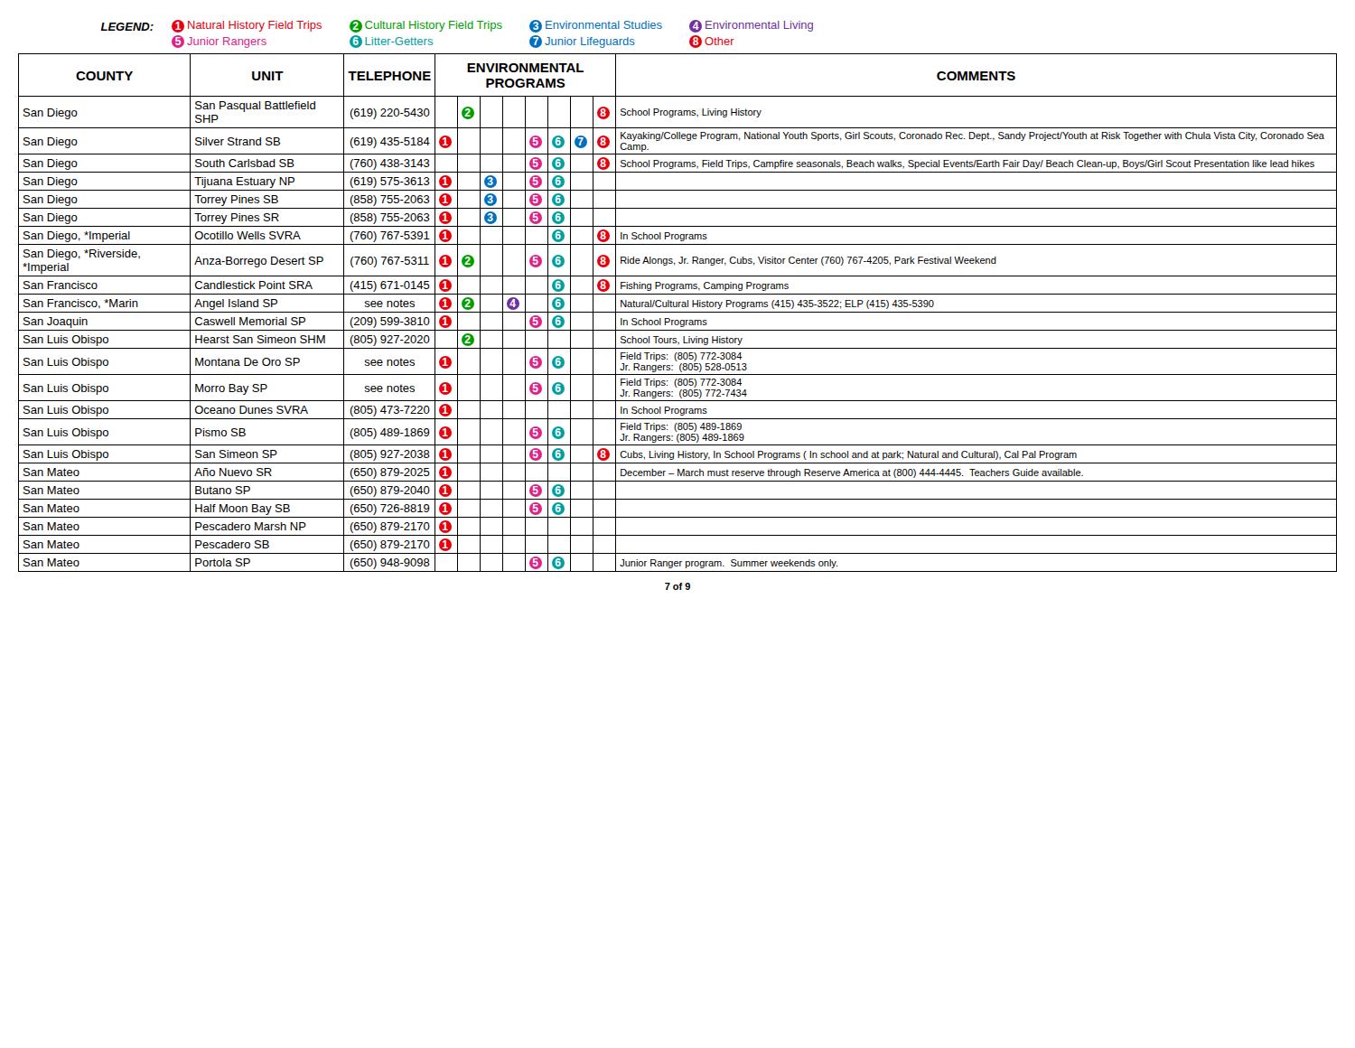LEGEND:
1 Natural History Field Trips
2 Cultural History Field Trips
3 Environmental Studies
4 Environmental Living
5 Junior Rangers
6 Litter-Getters
7 Junior Lifeguards
8 Other
| COUNTY | UNIT | TELEPHONE | ENVIRONMENTAL PROGRAMS | COMMENTS |
| --- | --- | --- | --- | --- |
| San Diego | San Pasqual Battlefield SHP | (619) 220-5430 | | 2 | | | | | | 8 | School Programs, Living History |
| San Diego | Silver Strand SB | (619) 435-5184 | 1 | | | | 5 | 6 | 7 | 8 | Kayaking/College Program, National Youth Sports, Girl Scouts, Coronado Rec. Dept., Sandy Project/Youth at Risk Together with Chula Vista City, Coronado Sea Camp. |
| San Diego | South Carlsbad SB | (760) 438-3143 | | | | | 5 | 6 | | 8 | School Programs, Field Trips, Campfire seasonals, Beach walks, Special Events/Earth Fair Day/ Beach Clean-up, Boys/Girl Scout Presentation like lead hikes |
| San Diego | Tijuana Estuary NP | (619) 575-3613 | 1 | | 3 | | 5 | 6 | | | |
| San Diego | Torrey Pines SB | (858) 755-2063 | 1 | | 3 | | 5 | 6 | | | |
| San Diego | Torrey Pines SR | (858) 755-2063 | 1 | | 3 | | 5 | 6 | | | |
| San Diego, *Imperial | Ocotillo Wells SVRA | (760) 767-5391 | 1 | | | | | 6 | | 8 | In School Programs |
| San Diego, *Riverside, *Imperial | Anza-Borrego Desert SP | (760) 767-5311 | 1 | 2 | | | 5 | 6 | | 8 | Ride Alongs, Jr. Ranger, Cubs, Visitor Center (760) 767-4205, Park Festival Weekend |
| San Francisco | Candlestick Point SRA | (415) 671-0145 | 1 | | | | | 6 | | 8 | Fishing Programs, Camping Programs |
| San Francisco, *Marin | Angel Island SP | see notes | 1 | 2 | | 4 | | 6 | | | Natural/Cultural History Programs (415) 435-3522; ELP (415) 435-5390 |
| San Joaquin | Caswell Memorial SP | (209) 599-3810 | 1 | | | | 5 | 6 | | | In School Programs |
| San Luis Obispo | Hearst San Simeon SHM | (805) 927-2020 | | 2 | | | | | | | School Tours, Living History |
| San Luis Obispo | Montana De Oro SP | see notes | 1 | | | | 5 | 6 | | | Field Trips: (805) 772-3084 Jr. Rangers: (805) 528-0513 |
| San Luis Obispo | Morro Bay SP | see notes | 1 | | | | 5 | 6 | | | Field Trips: (805) 772-3084 Jr. Rangers: (805) 772-7434 |
| San Luis Obispo | Oceano Dunes SVRA | (805) 473-7220 | 1 | | | | | | | | In School Programs |
| San Luis Obispo | Pismo SB | (805) 489-1869 | 1 | | | | 5 | 6 | | | Field Trips: (805) 489-1869 Jr. Rangers: (805) 489-1869 |
| San Luis Obispo | San Simeon SP | (805) 927-2038 | 1 | | | | 5 | 6 | | 8 | Cubs, Living History, In School Programs ( In school and at park; Natural and Cultural), Cal Pal Program |
| San Mateo | Año Nuevo SR | (650) 879-2025 | 1 | | | | | | | | December – March must reserve through Reserve America at (800) 444-4445. Teachers Guide available. |
| San Mateo | Butano SP | (650) 879-2040 | 1 | | | | 5 | 6 | | | |
| San Mateo | Half Moon Bay SB | (650) 726-8819 | 1 | | | | 5 | 6 | | | |
| San Mateo | Pescadero Marsh NP | (650) 879-2170 | 1 | | | | | | | | |
| San Mateo | Pescadero SB | (650) 879-2170 | 1 | | | | | | | | |
| San Mateo | Portola SP | (650) 948-9098 | | | | | 5 | 6 | | | Junior Ranger program. Summer weekends only. |
7 of 9